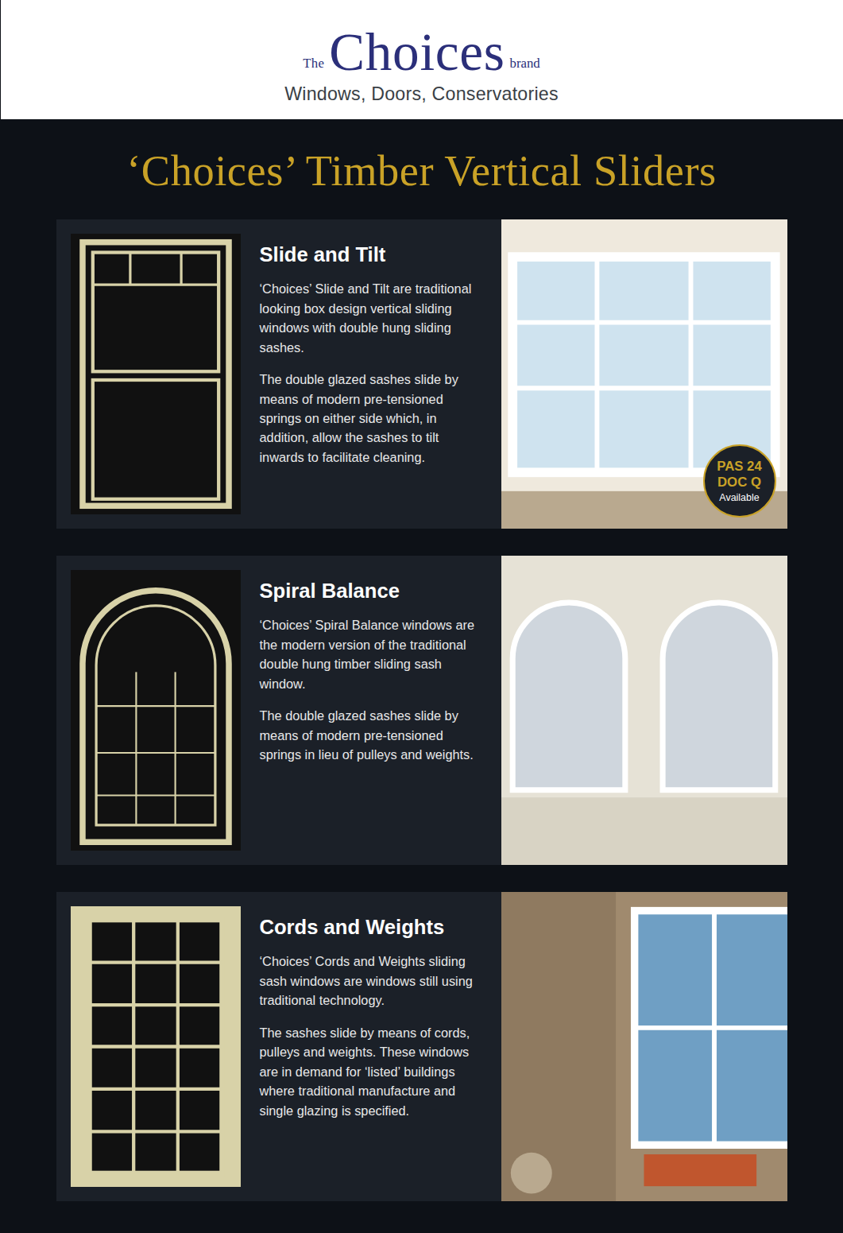The Choices brand
Windows, Doors, Conservatories
‘Choices’ Timber Vertical Sliders
Slide and Tilt
‘Choices’ Slide and Tilt are traditional looking box design vertical sliding windows with double hung sliding sashes.
The double glazed sashes slide by means of modern pre-tensioned springs on either side which, in addition, allow the sashes to tilt inwards to facilitate cleaning.
PAS 24 DOC Q Available
Spiral Balance
‘Choices’ Spiral Balance windows are the modern version of the traditional double hung timber sliding sash window.
The double glazed sashes slide by means of modern pre-tensioned springs in lieu of pulleys and weights.
Cords and Weights
‘Choices’ Cords and Weights sliding sash windows are windows still using traditional technology.
The sashes slide by means of cords, pulleys and weights. These windows are in demand for ‘listed’ buildings where traditional manufacture and single glazing is specified.